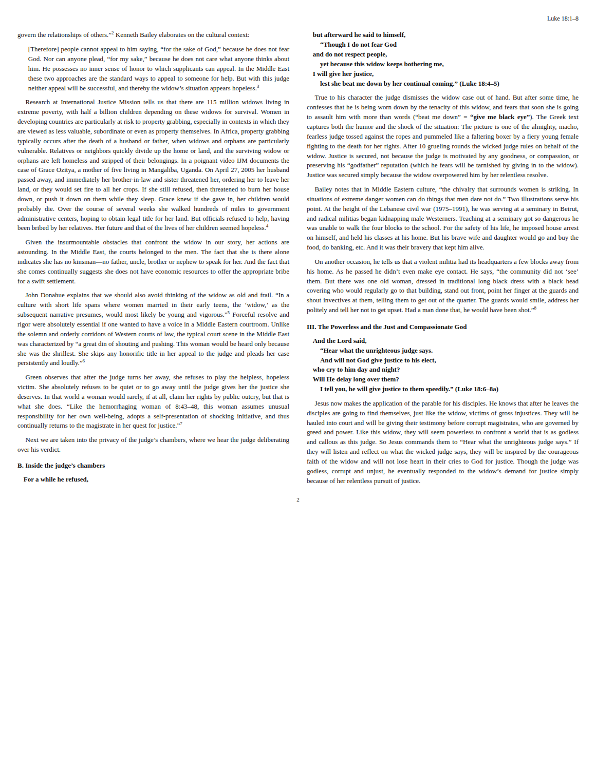Luke 18:1–8
govern the relationships of others.”2 Kenneth Bailey elaborates on the cultural context:
[Therefore] people cannot appeal to him saying, “for the sake of God,” because he does not fear God. Nor can anyone plead, “for my sake,” because he does not care what anyone thinks about him. He possesses no inner sense of honor to which supplicants can appeal. In the Middle East these two approaches are the standard ways to appeal to someone for help. But with this judge neither appeal will be successful, and thereby the widow’s situation appears hopeless.3
Research at International Justice Mission tells us that there are 115 million widows living in extreme poverty, with half a billion children depending on these widows for survival. Women in developing countries are particularly at risk to property grabbing, especially in contexts in which they are viewed as less valuable, subordinate or even as property themselves. In Africa, property grabbing typically occurs after the death of a husband or father, when widows and orphans are particularly vulnerable. Relatives or neighbors quickly divide up the home or land, and the surviving widow or orphans are left homeless and stripped of their belongings. In a poignant video IJM documents the case of Grace Ozitya, a mother of five living in Mangaliba, Uganda. On April 27, 2005 her husband passed away, and immediately her brother-in-law and sister threatened her, ordering her to leave her land, or they would set fire to all her crops. If she still refused, then threatened to burn her house down, or push it down on them while they sleep. Grace knew if she gave in, her children would probably die. Over the course of several weeks she walked hundreds of miles to government administrative centers, hoping to obtain legal title for her land. But officials refused to help, having been bribed by her relatives. Her future and that of the lives of her children seemed hopeless.4
Given the insurmountable obstacles that confront the widow in our story, her actions are astounding. In the Middle East, the courts belonged to the men. The fact that she is there alone indicates she has no kinsman—no father, uncle, brother or nephew to speak for her. And the fact that she comes continually suggests she does not have economic resources to offer the appropriate bribe for a swift settlement.
John Donahue explains that we should also avoid thinking of the widow as old and frail. “In a culture with short life spans where women married in their early teens, the ‘widow,’ as the subsequent narrative presumes, would most likely be young and vigorous.”5 Forceful resolve and rigor were absolutely essential if one wanted to have a voice in a Middle Eastern courtroom. Unlike the solemn and orderly corridors of Western courts of law, the typical court scene in the Middle East was characterized by “a great din of shouting and pushing. This woman would be heard only because she was the shrillest. She skips any honorific title in her appeal to the judge and pleads her case persistently and loudly.”6
Green observes that after the judge turns her away, she refuses to play the helpless, hopeless victim. She absolutely refuses to be quiet or to go away until the judge gives her the justice she deserves. In that world a woman would rarely, if at all, claim her rights by public outcry, but that is what she does. “Like the hemorrhaging woman of 8:43–48, this woman assumes unusual responsibility for her own well-being, adopts a self-presentation of shocking initiative, and thus continually returns to the magistrate in her quest for justice.”7
Next we are taken into the privacy of the judge’s chambers, where we hear the judge deliberating over his verdict.
B. Inside the judge’s chambers
For a while he refused,
but afterward he said to himself,
“Though I do not fear God
and do not respect people,
yet because this widow keeps bothering me,
I will give her justice,
lest she beat me down by her continual coming.” (Luke 18:4–5)
True to his character the judge dismisses the widow case out of hand. But after some time, he confesses that he is being worn down by the tenacity of this widow, and fears that soon she is going to assault him with more than words (“beat me down” = “give me black eye”). The Greek text captures both the humor and the shock of the situation: The picture is one of the almighty, macho, fearless judge tossed against the ropes and pummeled like a faltering boxer by a fiery young female fighting to the death for her rights. After 10 grueling rounds the wicked judge rules on behalf of the widow. Justice is secured, not because the judge is motivated by any goodness, or compassion, or preserving his “godfather” reputation (which he fears will be tarnished by giving in to the widow). Justice was secured simply because the widow overpowered him by her relentless resolve.
Bailey notes that in Middle Eastern culture, “the chivalry that surrounds women is striking. In situations of extreme danger women can do things that men dare not do.” Two illustrations serve his point. At the height of the Lebanese civil war (1975–1991), he was serving at a seminary in Beirut, and radical militias began kidnapping male Westerners. Teaching at a seminary got so dangerous he was unable to walk the four blocks to the school. For the safety of his life, he imposed house arrest on himself, and held his classes at his home. But his brave wife and daughter would go and buy the food, do banking, etc. And it was their bravery that kept him alive.
On another occasion, he tells us that a violent militia had its headquarters a few blocks away from his home. As he passed he didn’t even make eye contact. He says, “the community did not ‘see’ them. But there was one old woman, dressed in traditional long black dress with a black head covering who would regularly go to that building, stand out front, point her finger at the guards and shout invectives at them, telling them to get out of the quarter. The guards would smile, address her politely and tell her not to get upset. Had a man done that, he would have been shot.”8
III. The Powerless and the Just and Compassionate God
And the Lord said,
“Hear what the unrighteous judge says.
And will not God give justice to his elect,
who cry to him day and night?
Will He delay long over them?
I tell you, he will give justice to them speedily.” (Luke 18:6–8a)
Jesus now makes the application of the parable for his disciples. He knows that after he leaves the disciples are going to find themselves, just like the widow, victims of gross injustices. They will be hauled into court and will be giving their testimony before corrupt magistrates, who are governed by greed and power. Like this widow, they will seem powerless to confront a world that is as godless and callous as this judge. So Jesus commands them to “Hear what the unrighteous judge says.” If they will listen and reflect on what the wicked judge says, they will be inspired by the courageous faith of the widow and will not lose heart in their cries to God for justice. Though the judge was godless, corrupt and unjust, he eventually responded to the widow’s demand for justice simply because of her relentless pursuit of justice.
2